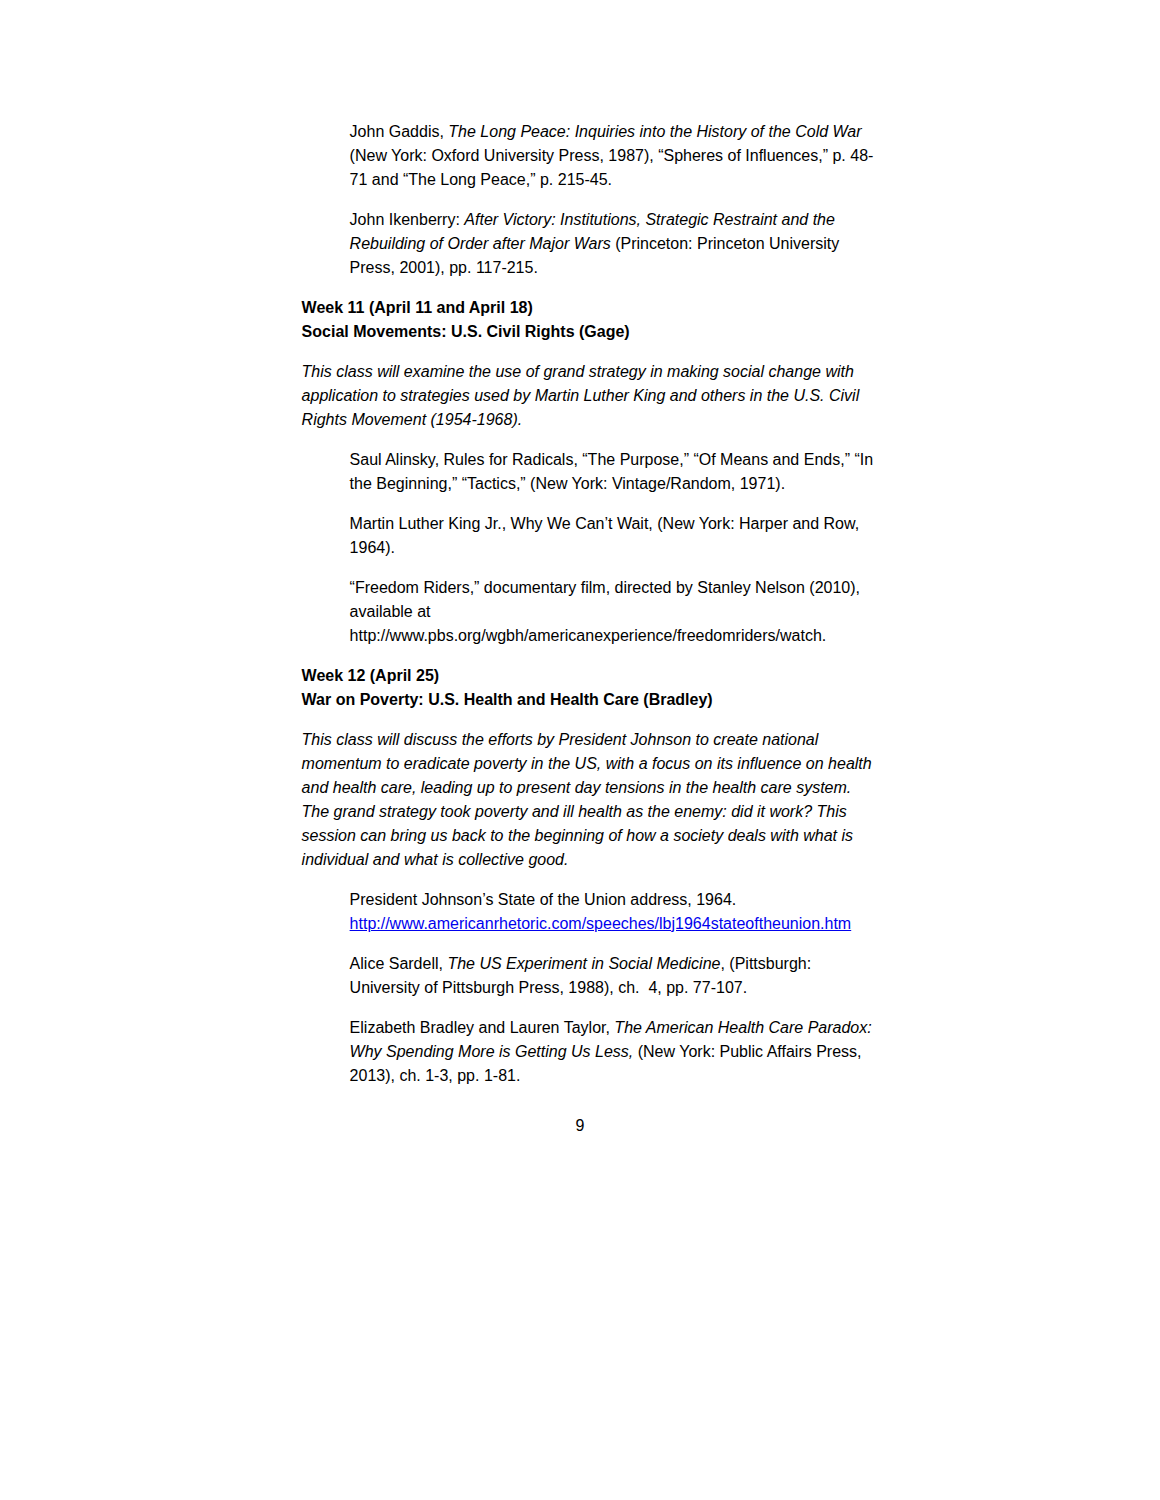John Gaddis, The Long Peace: Inquiries into the History of the Cold War (New York: Oxford University Press, 1987), “Spheres of Influences,” p. 48-71 and “The Long Peace,” p. 215-45.
John Ikenberry: After Victory: Institutions, Strategic Restraint and the Rebuilding of Order after Major Wars (Princeton: Princeton University Press, 2001), pp. 117-215.
Week 11 (April 11 and April 18)
Social Movements: U.S. Civil Rights (Gage)
This class will examine the use of grand strategy in making social change with application to strategies used by Martin Luther King and others in the U.S. Civil Rights Movement (1954-1968).
Saul Alinsky, Rules for Radicals, “The Purpose,” “Of Means and Ends,” “In the Beginning,” “Tactics,” (New York: Vintage/Random, 1971).
Martin Luther King Jr., Why We Can’t Wait, (New York: Harper and Row, 1964).
“Freedom Riders,” documentary film, directed by Stanley Nelson (2010), available at http://www.pbs.org/wgbh/americanexperience/freedomriders/watch.
Week 12 (April 25)
War on Poverty: U.S. Health and Health Care (Bradley)
This class will discuss the efforts by President Johnson to create national momentum to eradicate poverty in the US, with a focus on its influence on health and health care, leading up to present day tensions in the health care system. The grand strategy took poverty and ill health as the enemy: did it work? This session can bring us back to the beginning of how a society deals with what is individual and what is collective good.
President Johnson’s State of the Union address, 1964.
http://www.americanrhetoric.com/speeches/lbj1964stateoftheunion.htm
Alice Sardell, The US Experiment in Social Medicine, (Pittsburgh: University of Pittsburgh Press, 1988), ch. 4, pp. 77-107.
Elizabeth Bradley and Lauren Taylor, The American Health Care Paradox: Why Spending More is Getting Us Less, (New York: Public Affairs Press, 2013), ch. 1-3, pp. 1-81.
9